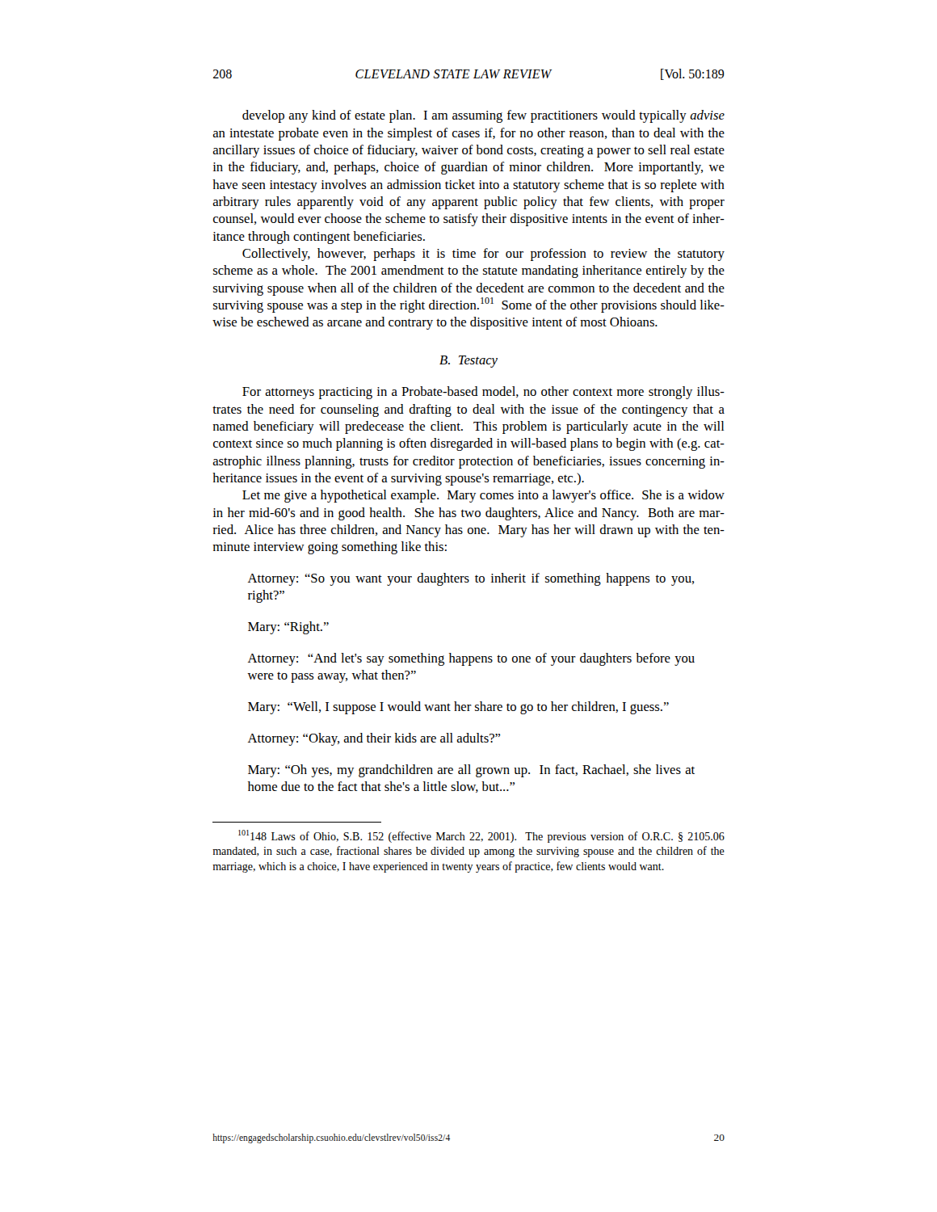208
CLEVELAND STATE LAW REVIEW
[Vol. 50:189
develop any kind of estate plan. I am assuming few practitioners would typically advise an intestate probate even in the simplest of cases if, for no other reason, than to deal with the ancillary issues of choice of fiduciary, waiver of bond costs, creating a power to sell real estate in the fiduciary, and, perhaps, choice of guardian of minor children. More importantly, we have seen intestacy involves an admission ticket into a statutory scheme that is so replete with arbitrary rules apparently void of any apparent public policy that few clients, with proper counsel, would ever choose the scheme to satisfy their dispositive intents in the event of inheritance through contingent beneficiaries.
Collectively, however, perhaps it is time for our profession to review the statutory scheme as a whole. The 2001 amendment to the statute mandating inheritance entirely by the surviving spouse when all of the children of the decedent are common to the decedent and the surviving spouse was a step in the right direction.101 Some of the other provisions should likewise be eschewed as arcane and contrary to the dispositive intent of most Ohioans.
B. Testacy
For attorneys practicing in a Probate-based model, no other context more strongly illustrates the need for counseling and drafting to deal with the issue of the contingency that a named beneficiary will predecease the client. This problem is particularly acute in the will context since so much planning is often disregarded in will-based plans to begin with (e.g. catastrophic illness planning, trusts for creditor protection of beneficiaries, issues concerning inheritance issues in the event of a surviving spouse's remarriage, etc.).
Let me give a hypothetical example. Mary comes into a lawyer's office. She is a widow in her mid-60's and in good health. She has two daughters, Alice and Nancy. Both are married. Alice has three children, and Nancy has one. Mary has her will drawn up with the ten-minute interview going something like this:
Attorney: “So you want your daughters to inherit if something happens to you, right?”
Mary: “Right.”
Attorney: “And let's say something happens to one of your daughters before you were to pass away, what then?”
Mary: “Well, I suppose I would want her share to go to her children, I guess.”
Attorney: “Okay, and their kids are all adults?”
Mary: “Oh yes, my grandchildren are all grown up. In fact, Rachael, she lives at home due to the fact that she's a little slow, but...”
101148 Laws of Ohio, S.B. 152 (effective March 22, 2001). The previous version of O.R.C. § 2105.06 mandated, in such a case, fractional shares be divided up among the surviving spouse and the children of the marriage, which is a choice, I have experienced in twenty years of practice, few clients would want.
https://engagedscholarship.csuohio.edu/clevstlrev/vol50/iss2/4
20